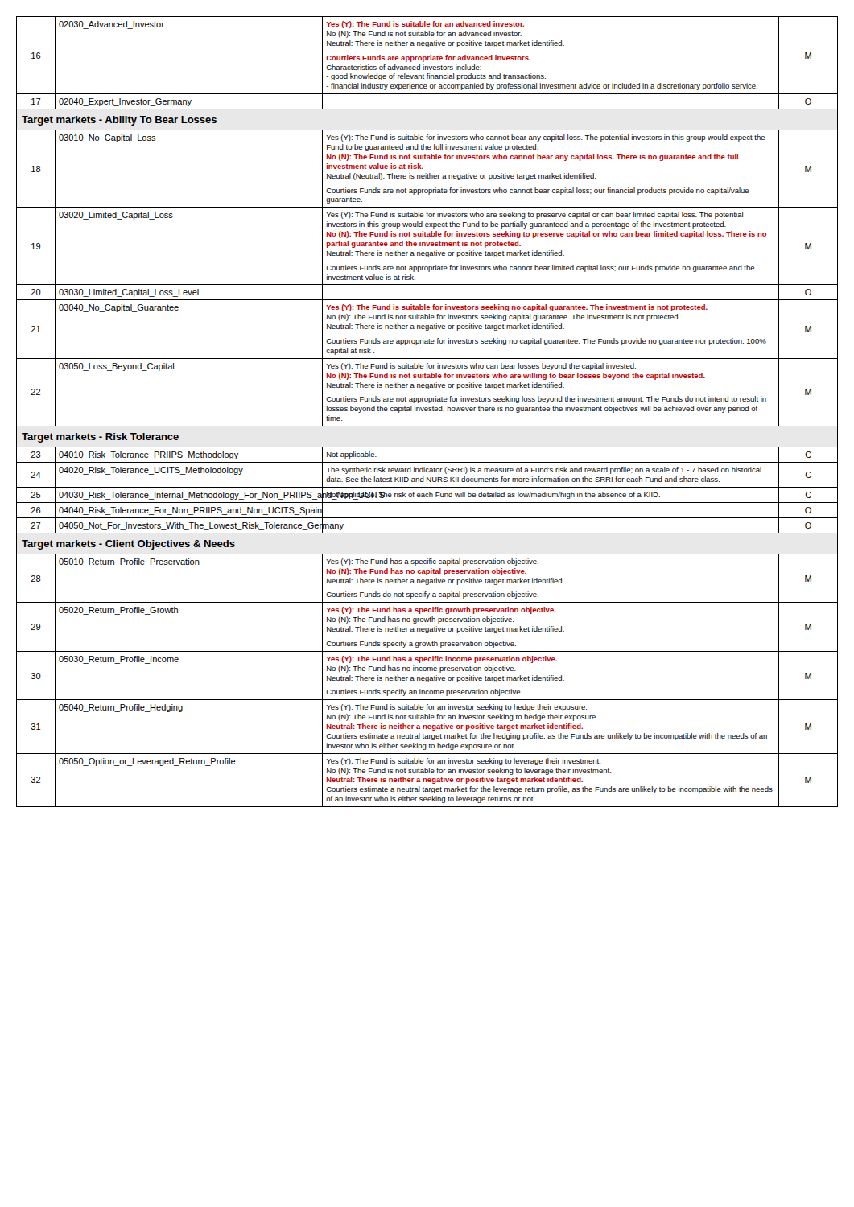| 16 | 02030_Advanced_Investor | Yes (Y): The Fund is suitable for an advanced investor. No (N): The Fund is not suitable for an advanced investor. Neutral: There is neither a negative or positive target market identified. Courtiers Funds are appropriate for advanced investors. Characteristics of advanced investors include: - good knowledge of relevant financial products and transactions. - financial industry experience or accompanied by professional investment advice or included in a discretionary portfolio service. | M |
| 17 | 02040_Expert_Investor_Germany | | O |
| Target markets - Ability To Bear Losses |
| 18 | 03010_No_Capital_Loss | Yes (Y): The Fund is suitable for investors who cannot bear any capital loss. The potential investors in this group would expect the Fund to be guaranteed and the full investment value protected. No (N): The Fund is not suitable for investors who cannot bear any capital loss. There is no guarantee and the full investment value is at risk. Neutral (Neutral): There is neither a negative or positive target market identified. Courtiers Funds are not appropriate for investors who cannot bear capital loss; our financial products provide no capital/value guarantee. | M |
| 19 | 03020_Limited_Capital_Loss | Yes (Y): The Fund is suitable for investors who are seeking to preserve capital or can bear limited capital loss. The potential investors in this group would expect the Fund to be partially guaranteed and a percentage of the investment protected. No (N): The Fund is not suitable for investors seeking to preserve capital or who can bear limited capital loss. There is no partial guarantee and the investment is not protected. Neutral: There is neither a negative or positive target market identified. Courtiers Funds are not appropriate for investors who cannot bear limited capital loss; our Funds provide no guarantee and the investment value is at risk. | M |
| 20 | 03030_Limited_Capital_Loss_Level | | O |
| 21 | 03040_No_Capital_Guarantee | Yes (Y): The Fund is suitable for investors seeking no capital guarantee. The investment is not protected. No (N): The Fund is not suitable for investors seeking capital guarantee. The investment is not protected. Neutral: There is neither a negative or positive target market identified. Courtiers Funds are appropriate for investors seeking no capital guarantee. The Funds provide no guarantee nor protection. 100% capital at risk . | M |
| 22 | 03050_Loss_Beyond_Capital | Yes (Y): The Fund is suitable for investors who can bear losses beyond the capital invested. No (N): The Fund is not suitable for investors who are willing to bear losses beyond the capital invested. Neutral: There is neither a negative or positive target market identified. Courtiers Funds are not appropriate for investors seeking loss beyond the investment amount. The Funds do not intend to result in losses beyond the capital invested, however there is no guarantee the investment objectives will be achieved over any period of time. | M |
| Target markets - Risk Tolerance |
| 23 | 04010_Risk_Tolerance_PRIIPS_Methodology | Not applicable. | C |
| 24 | 04020_Risk_Tolerance_UCITS_Metholodology | The synthetic risk reward indicator (SRRI) is a measure of a Fund's risk and reward profile; on a scale of 1 - 7 based on historical data. See the latest KIID and NURS KII documents for more information on the SRRI for each Fund and share class. | C |
| 25 | 04030_Risk_Tolerance_Internal_Methodology_For_Non_PRIIPS_and_Non_UCITS | Not applicable. The risk of each Fund will be detailed as low/medium/high in the absence of a KIID. | C |
| 26 | 04040_Risk_Tolerance_For_Non_PRIIPS_and_Non_UCITS_Spain | | O |
| 27 | 04050_Not_For_Investors_With_The_Lowest_Risk_Tolerance_Germany | | O |
| Target markets - Client Objectives & Needs |
| 28 | 05010_Return_Profile_Preservation | Yes (Y): The Fund has a specific capital preservation objective. No (N): The Fund has no capital preservation objective. Neutral: There is neither a negative or positive target market identified. Courtiers Funds do not specify a capital preservation objective. | M |
| 29 | 05020_Return_Profile_Growth | Yes (Y): The Fund has a specific growth preservation objective. No (N): The Fund has no growth preservation objective. Neutral: There is neither a negative or positive target market identified. Courtiers Funds specify a growth preservation objective. | M |
| 30 | 05030_Return_Profile_Income | Yes (Y): The Fund has a specific income preservation objective. No (N): The Fund has no income preservation objective. Neutral: There is neither a negative or positive target market identified. Courtiers Funds specify an income preservation objective. | M |
| 31 | 05040_Return_Profile_Hedging | Yes (Y): The Fund is suitable for an investor seeking to hedge their exposure. No (N): The Fund is not suitable for an investor seeking to hedge their exposure. Neutral: There is neither a negative or positive target market identified. Courtiers estimate a neutral target market for the hedging profile, as the Funds are unlikely to be incompatible with the needs of an investor who is either seeking to hedge exposure or not. | M |
| 32 | 05050_Option_or_Leveraged_Return_Profile | Yes (Y): The Fund is suitable for an investor seeking to leverage their investment. No (N): The Fund is not suitable for an investor seeking to leverage their investment. Neutral: There is neither a negative or positive target market identified. Courtiers estimate a neutral target market for the leverage return profile, as the Funds are unlikely to be incompatible with the needs of an investor who is either seeking to leverage returns or not. | M |